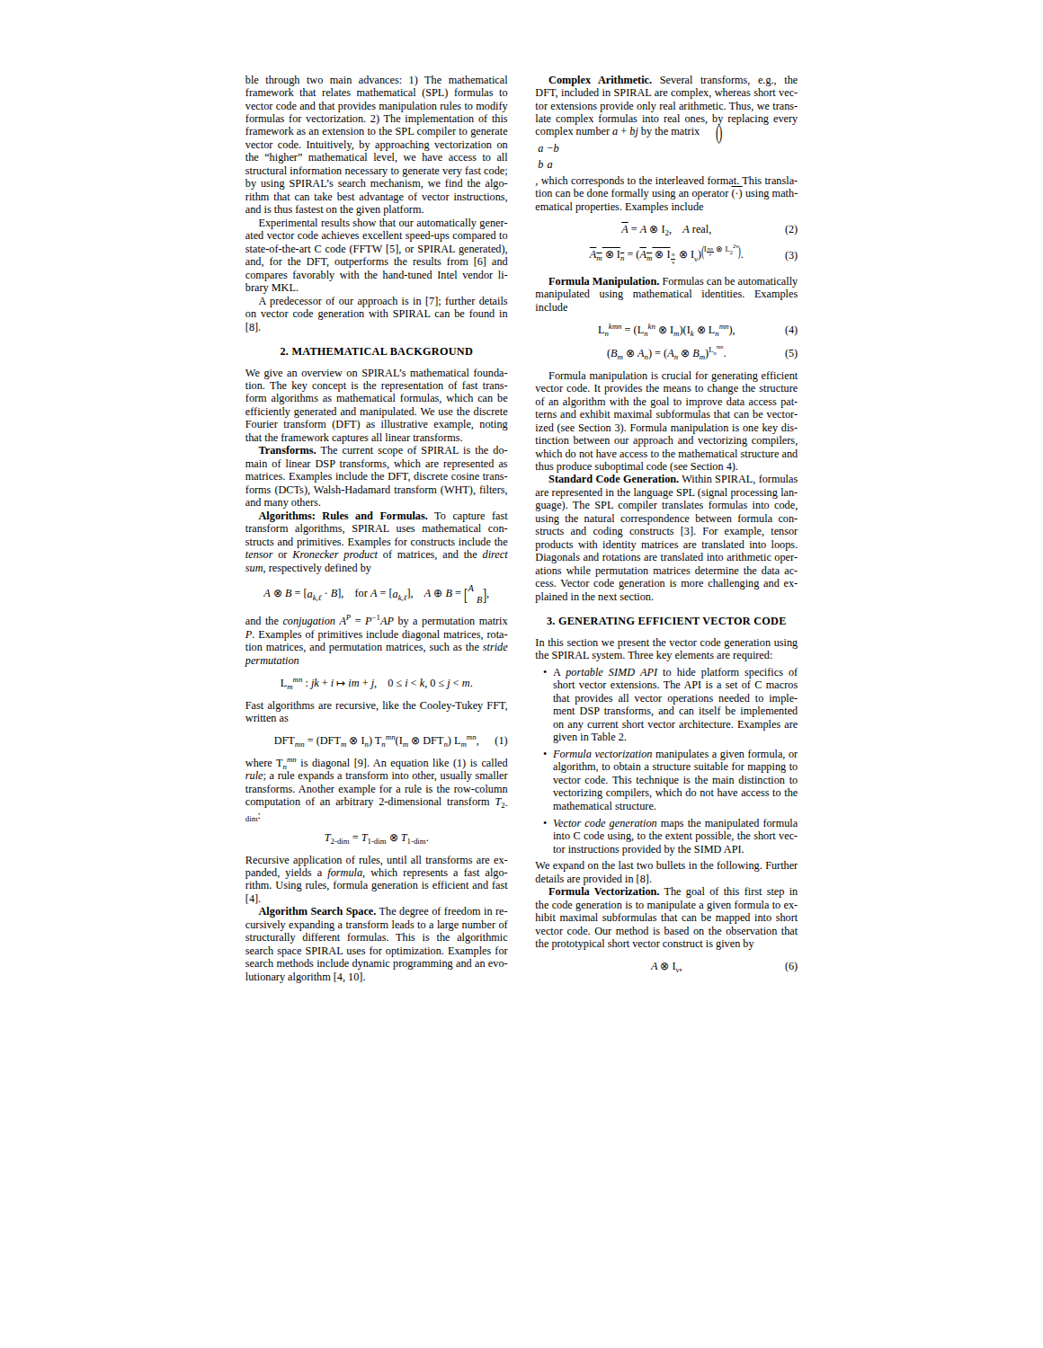ble through two main advances: 1) The mathematical framework that relates mathematical (SPL) formulas to vector code and that provides manipulation rules to modify formulas for vectorization. 2) The implementation of this framework as an extension to the SPL compiler to generate vector code. Intuitively, by approaching vectorization on the “higher” mathematical level, we have access to all structural information necessary to generate very fast code; by using SPIRAL’s search mechanism, we find the algorithm that can take best advantage of vector instructions, and is thus fastest on the given platform.
Experimental results show that our automatically generated vector code achieves excellent speed-ups compared to state-of-the-art C code (FFTW [5], or SPIRAL generated), and, for the DFT, outperforms the results from [6] and compares favorably with the hand-tuned Intel vendor library MKL.
A predecessor of our approach is in [7]; further details on vector code generation with SPIRAL can be found in [8].
2. Mathematical Background
We give an overview on SPIRAL’s mathematical foundation. The key concept is the representation of fast transform algorithms as mathematical formulas, which can be efficiently generated and manipulated. We use the discrete Fourier transform (DFT) as illustrative example, noting that the framework captures all linear transforms.
Transforms. The current scope of SPIRAL is the domain of linear DSP transforms, which are represented as matrices. Examples include the DFT, discrete cosine transforms (DCTs), Walsh-Hadamard transform (WHT), filters, and many others.
Algorithms: Rules and Formulas. To capture fast transform algorithms, SPIRAL uses mathematical constructs and primitives. Examples for constructs include the tensor or Kronecker product of matrices, and the direct sum, respectively defined by
A ⊗ B = [ak,ℓ · B], for A = [ak,ℓ], A ⊕ B =
| A | |
| | B |
,
and the conjugation AP = P−1AP by a permutation matrix P. Examples of primitives include diagonal matrices, rotation matrices, and permutation matrices, such as the stride permutation
Lmmn : jk + i ↦ im + j, 0 ≤ i < k, 0 ≤ j < m.
Fast algorithms are recursive, like the Cooley-Tukey FFT, written as
DFTmn = (DFTm ⊗ In) Tnmn(Im ⊗ DFTn) Lmmn,(1)
where Tnmn is diagonal [9]. An equation like (1) is called rule; a rule expands a transform into other, usually smaller transforms. Another example for a rule is the row-column computation of an arbitrary 2-dimensional transform T2-dim:
T2-dim = T1-dim ⊗ T1-dim.
Recursive application of rules, until all transforms are expanded, yields a formula, which represents a fast algorithm. Using rules, formula generation is efficient and fast [4].
Algorithm Search Space. The degree of freedom in recursively expanding a transform leads to a large number of structurally different formulas. This is the algorithmic search space SPIRAL uses for optimization. Examples for search methods include dynamic programming and an evolutionary algorithm [4, 10].
Complex Arithmetic. Several transforms, e.g., the DFT, included in SPIRAL are complex, whereas short vector extensions provide only real arithmetic. Thus, we translate complex formulas into real ones, by replacing every complex number a + bj by the matrix
| a | − b |
| b | a |
, which corresponds to the interleaved format. This translation can be done formally using an operator (·) using mathematical properties. Examples include
A = A ⊗ I2, A real,(2)
Am ⊗ In = (Am ⊗ Inν ⊗ Iν)Imn ν ⊗ L22ν.(3)
Formula Manipulation. Formulas can be automatically manipulated using mathematical identities. Examples include
Lnkmn = (Lnkn ⊗ Im)(Ik ⊗ Lnmn),(4)
(Bm ⊗ An) = (An ⊗ Bm)Lnmn.(5)
Formula manipulation is crucial for generating efficient vector code. It provides the means to change the structure of an algorithm with the goal to improve data access patterns and exhibit maximal subformulas that can be vectorized (see Section 3). Formula manipulation is one key distinction between our approach and vectorizing compilers, which do not have access to the mathematical structure and thus produce suboptimal code (see Section 4).
Standard Code Generation. Within SPIRAL, formulas are represented in the language SPL (signal processing language). The SPL compiler translates formulas into code, using the natural correspondence between formula constructs and coding constructs [3]. For example, tensor products with identity matrices are translated into loops. Diagonals and rotations are translated into arithmetic operations while permutation matrices determine the data access. Vector code generation is more challenging and explained in the next section.
3. Generating Efficient Vector Code
In this section we present the vector code generation using the SPIRAL system. Three key elements are required:
A portable SIMD API to hide platform specifics of short vector extensions. The API is a set of C macros that provides all vector operations needed to implement DSP transforms, and can itself be implemented on any current short vector architecture. Examples are given in Table 2.
Formula vectorization manipulates a given formula, or algorithm, to obtain a structure suitable for mapping to vector code. This technique is the main distinction to vectorizing compilers, which do not have access to the mathematical structure.
Vector code generation maps the manipulated formula into C code using, to the extent possible, the short vector instructions provided by the SIMD API.
We expand on the last two bullets in the following. Further details are provided in [8].
Formula Vectorization. The goal of this first step in the code generation is to manipulate a given formula to exhibit maximal subformulas that can be mapped into short vector code. Our method is based on the observation that the prototypical short vector construct is given by
A ⊗ Iν,(6)